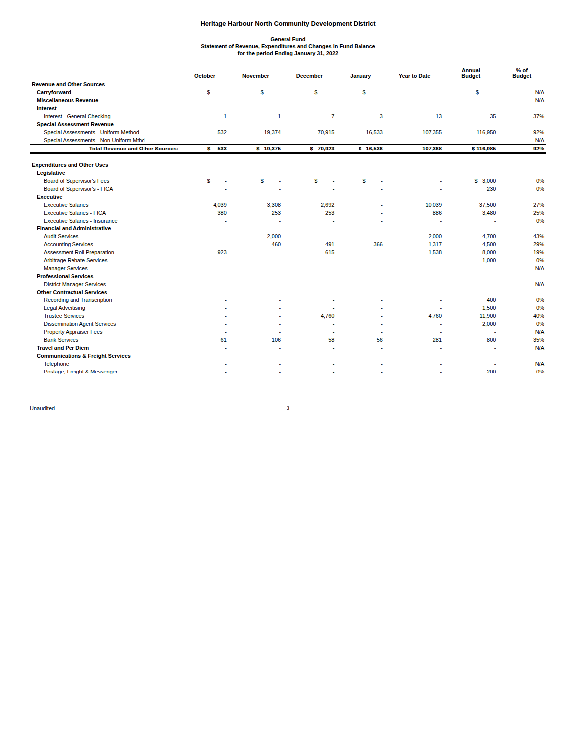Heritage Harbour North Community Development District
General Fund
Statement of Revenue, Expenditures and Changes in Fund Balance
for the period Ending January 31, 2022
| | October | November | December | January | Year to Date | Annual Budget | % of Budget |
| --- | --- | --- | --- | --- | --- | --- | --- |
| Revenue and Other Sources | | | | | | | |
| Carryforward | $ - | $ - | $ - | $ - | - | $ - | N/A |
| Miscellaneous Revenue | - | - | - | - | - | - | N/A |
| Interest | | | | | | | |
| Interest - General Checking | 1 | 1 | 7 | 3 | 13 | 35 | 37% |
| Special Assessment Revenue | | | | | | | |
| Special Assessments - Uniform Method | 532 | 19,374 | 70,915 | 16,533 | 107,355 | 116,950 | 92% |
| Special Assessments - Non-Uniform Mthd | - | - | - | - | - | - | N/A |
| Total Revenue and Other Sources: | $ 533 | $ 19,375 | $ 70,923 | $ 16,536 | 107,368 | $ 116,985 | 92% |
| Expenditures and Other Uses | | | | | | | |
| Legislative | | | | | | | |
| Board of Supervisor's Fees | $ - | $ - | $ - | $ - | - | $ 3,000 | 0% |
| Board of Supervisor's - FICA | - | - | - | - | - | 230 | 0% |
| Executive | | | | | | | |
| Executive Salaries | 4,039 | 3,308 | 2,692 | - | 10,039 | 37,500 | 27% |
| Executive Salaries - FICA | 380 | 253 | 253 | - | 886 | 3,480 | 25% |
| Executive Salaries - Insurance | - | - | - | - | - | - | 0% |
| Financial and Administrative | | | | | | | |
| Audit Services | - | 2,000 | - | - | 2,000 | 4,700 | 43% |
| Accounting Services | - | 460 | 491 | 366 | 1,317 | 4,500 | 29% |
| Assessment Roll Preparation | 923 | - | 615 | - | 1,538 | 8,000 | 19% |
| Arbitrage Rebate Services | - | - | - | - | - | 1,000 | 0% |
| Manager Services | - | - | - | - | - | - | N/A |
| Professional Services | | | | | | | |
| District Manager Services | - | - | - | - | - | - | N/A |
| Other Contractual Services | | | | | | | |
| Recording and Transcription | - | - | - | - | - | 400 | 0% |
| Legal Advertising | - | - | - | - | - | 1,500 | 0% |
| Trustee Services | - | - | 4,760 | - | 4,760 | 11,900 | 40% |
| Dissemination Agent Services | - | - | - | - | - | 2,000 | 0% |
| Property Appraiser Fees | - | - | - | - | - | - | N/A |
| Bank Services | 61 | 106 | 58 | 56 | 281 | 800 | 35% |
| Travel and Per Diem | - | - | - | - | - | - | N/A |
| Communications & Freight Services | | | | | | | |
| Telephone | - | - | - | - | - | - | N/A |
| Postage, Freight & Messenger | - | - | - | - | - | 200 | 0% |
Unaudited
3